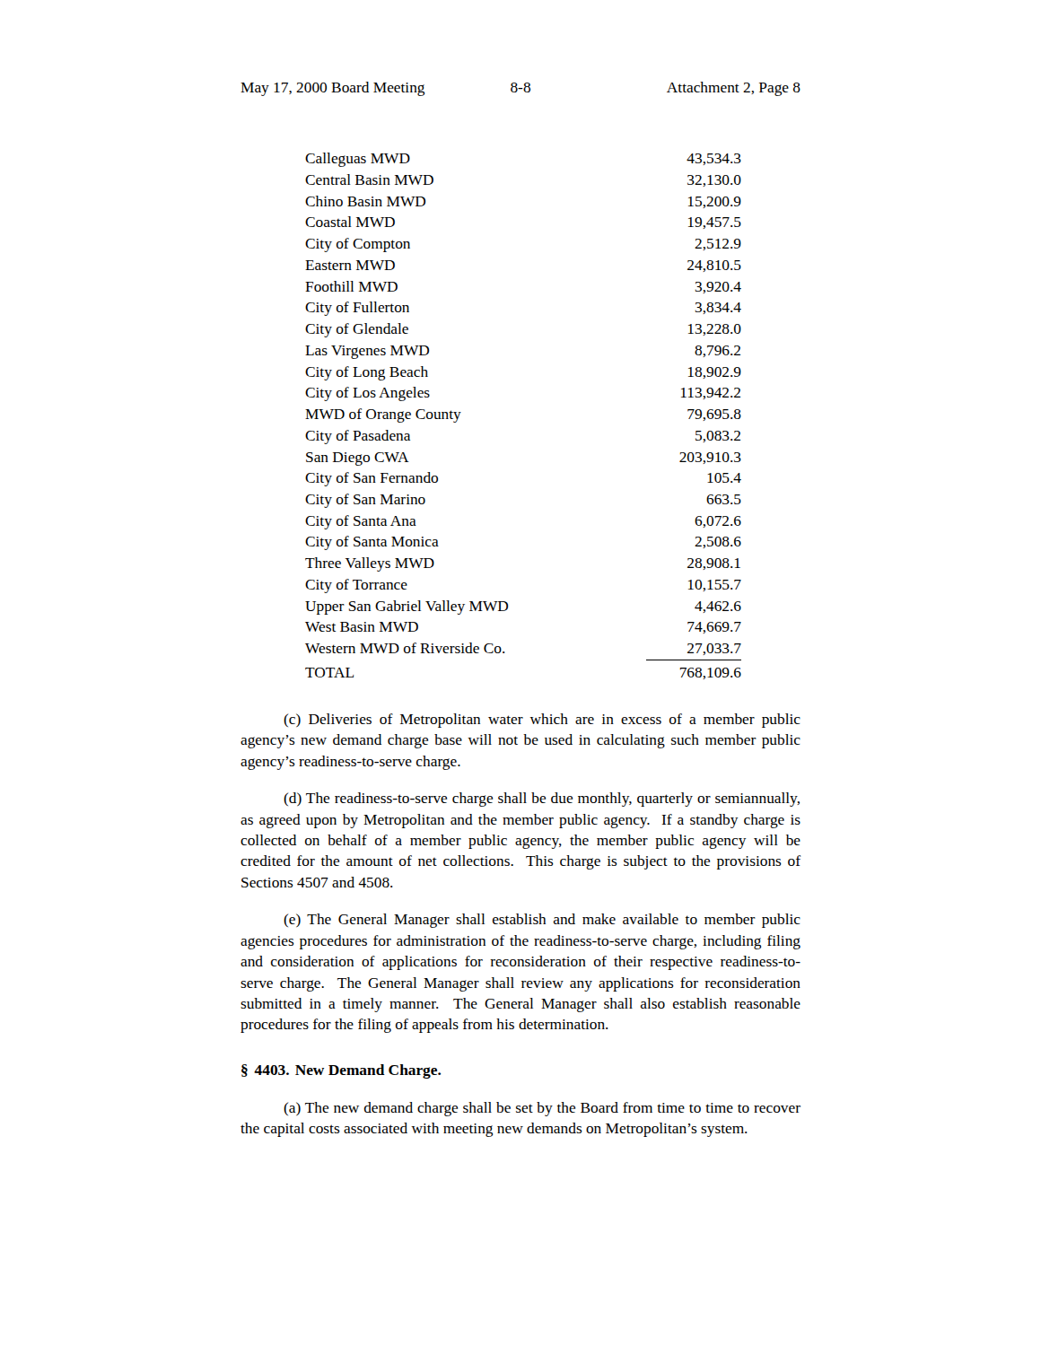May 17, 2000 Board Meeting
8-8
Attachment 2, Page 8
| Calleguas MWD | 43,534.3 |
| Central Basin MWD | 32,130.0 |
| Chino Basin MWD | 15,200.9 |
| Coastal MWD | 19,457.5 |
| City of Compton | 2,512.9 |
| Eastern MWD | 24,810.5 |
| Foothill MWD | 3,920.4 |
| City of Fullerton | 3,834.4 |
| City of Glendale | 13,228.0 |
| Las Virgenes MWD | 8,796.2 |
| City of Long Beach | 18,902.9 |
| City of Los Angeles | 113,942.2 |
| MWD of Orange County | 79,695.8 |
| City of Pasadena | 5,083.2 |
| San Diego CWA | 203,910.3 |
| City of San Fernando | 105.4 |
| City of San Marino | 663.5 |
| City of Santa Ana | 6,072.6 |
| City of Santa Monica | 2,508.6 |
| Three Valleys MWD | 28,908.1 |
| City of Torrance | 10,155.7 |
| Upper San Gabriel Valley MWD | 4,462.6 |
| West Basin MWD | 74,669.7 |
| Western MWD of Riverside Co. | 27,033.7 |
| TOTAL | 768,109.6 |
(c) Deliveries of Metropolitan water which are in excess of a member public agency’s new demand charge base will not be used in calculating such member public agency’s readiness-to-serve charge.
(d) The readiness-to-serve charge shall be due monthly, quarterly or semiannually, as agreed upon by Metropolitan and the member public agency. If a standby charge is collected on behalf of a member public agency, the member public agency will be credited for the amount of net collections. This charge is subject to the provisions of Sections 4507 and 4508.
(e) The General Manager shall establish and make available to member public agencies procedures for administration of the readiness-to-serve charge, including filing and consideration of applications for reconsideration of their respective readiness-to-serve charge. The General Manager shall review any applications for reconsideration submitted in a timely manner. The General Manager shall also establish reasonable procedures for the filing of appeals from his determination.
§ 4403.New Demand Charge.
(a) The new demand charge shall be set by the Board from time to time to recover the capital costs associated with meeting new demands on Metropolitan’s system.